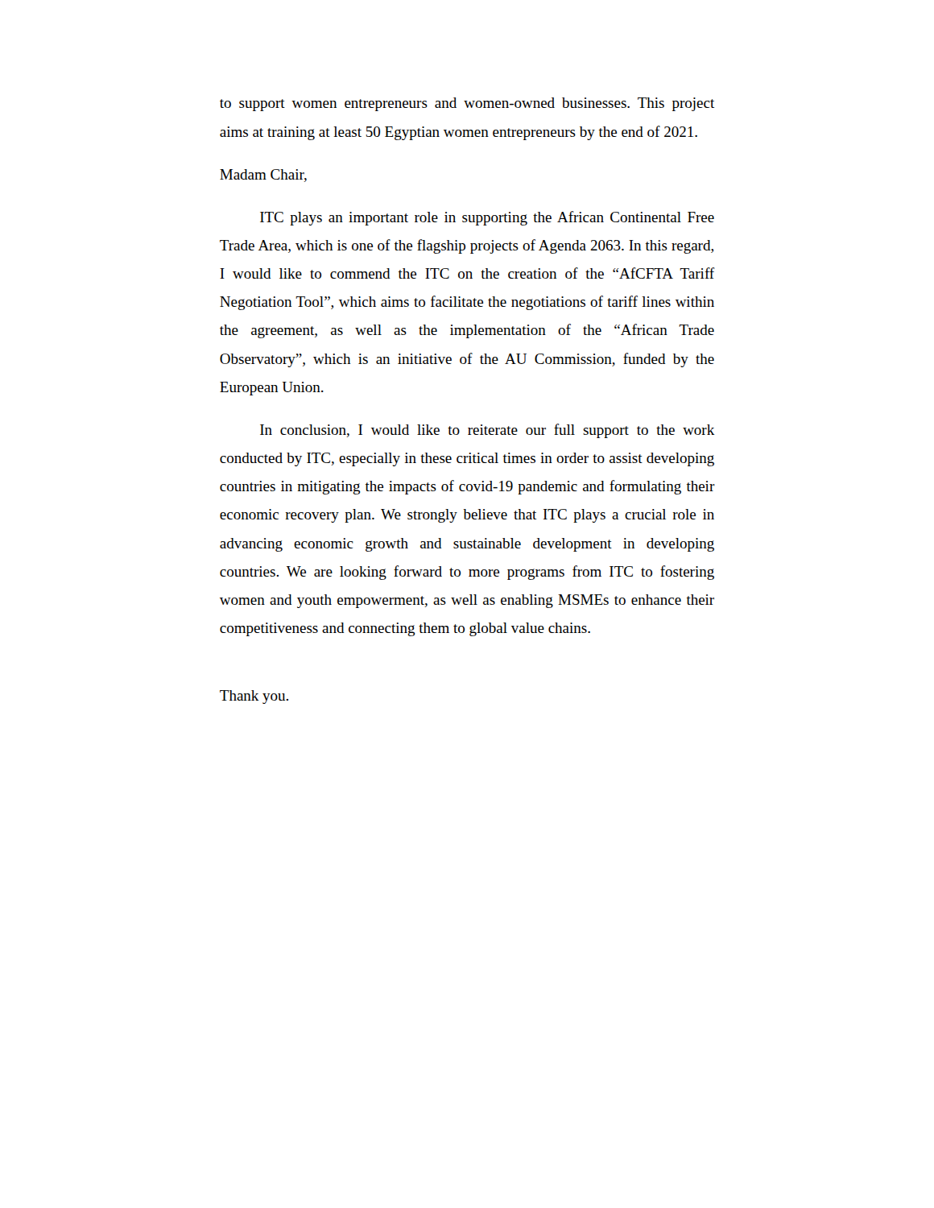to support women entrepreneurs and women-owned businesses. This project aims at training at least 50 Egyptian women entrepreneurs by the end of 2021.
Madam Chair,
ITC plays an important role in supporting the African Continental Free Trade Area, which is one of the flagship projects of Agenda 2063. In this regard, I would like to commend the ITC on the creation of the “AfCFTA Tariff Negotiation Tool”, which aims to facilitate the negotiations of tariff lines within the agreement, as well as the implementation of the “African Trade Observatory”, which is an initiative of the AU Commission, funded by the European Union.
In conclusion, I would like to reiterate our full support to the work conducted by ITC, especially in these critical times in order to assist developing countries in mitigating the impacts of covid-19 pandemic and formulating their economic recovery plan. We strongly believe that ITC plays a crucial role in advancing economic growth and sustainable development in developing countries. We are looking forward to more programs from ITC to fostering women and youth empowerment, as well as enabling MSMEs to enhance their competitiveness and connecting them to global value chains.
Thank you.